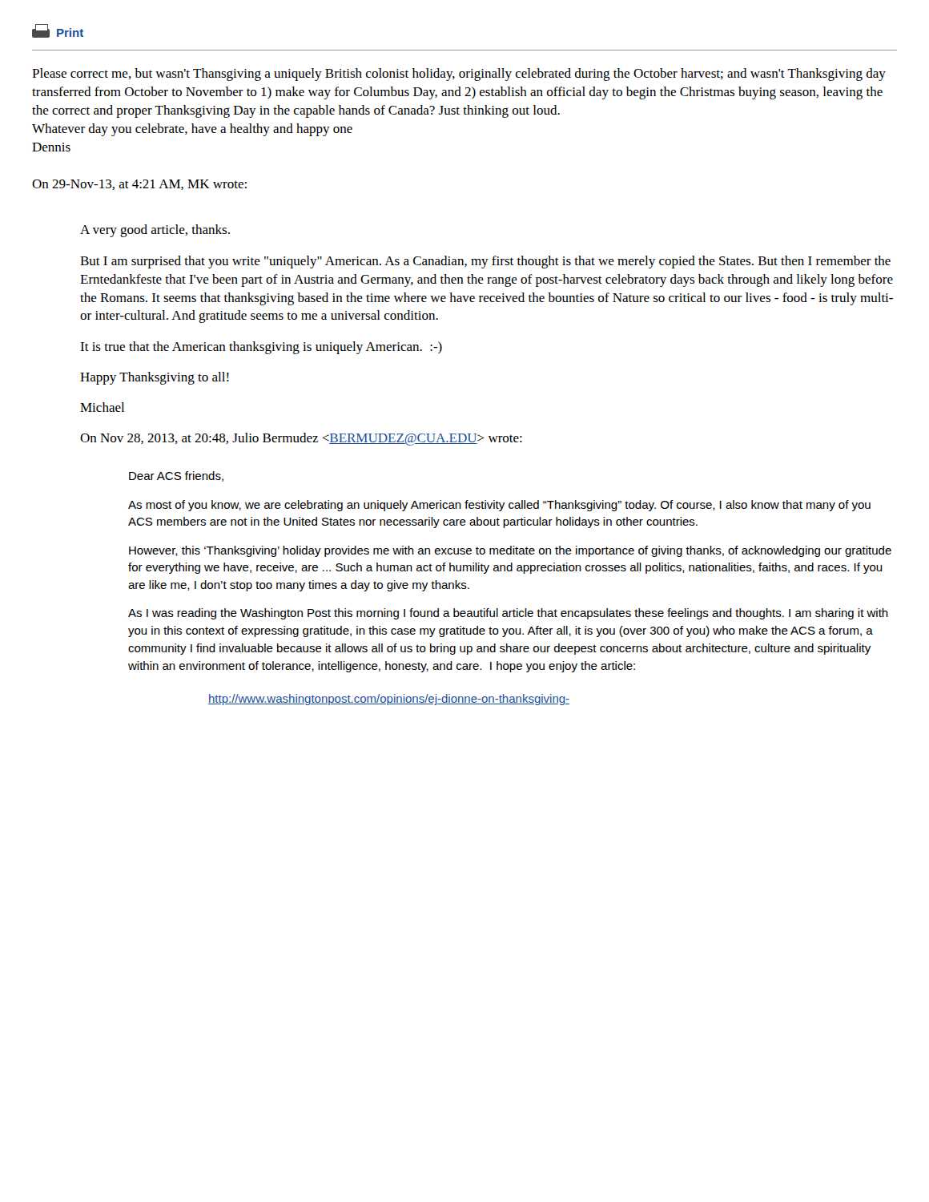Print
Please correct me, but wasn't Thansgiving a uniquely British colonist holiday, originally celebrated during the October harvest; and wasn't Thanksgiving day transferred from October to November to 1) make way for Columbus Day, and 2) establish an official day to begin the Christmas buying season, leaving the the correct and proper Thanksgiving Day in the capable hands of Canada? Just thinking out loud.
Whatever day you celebrate, have a healthy and happy one
Dennis
On 29-Nov-13, at 4:21 AM, MK wrote:
A very good article, thanks.
But I am surprised that you write "uniquely" American. As a Canadian, my first thought is that we merely copied the States. But then I remember the Erntedankfeste that I've been part of in Austria and Germany, and then the range of post-harvest celebratory days back through and likely long before the Romans. It seems that thanksgiving based in the time where we have received the bounties of Nature so critical to our lives - food - is truly multi- or inter-cultural. And gratitude seems to me a universal condition.
It is true that the American thanksgiving is uniquely American. :-)
Happy Thanksgiving to all!
Michael
On Nov 28, 2013, at 20:48, Julio Bermudez <BERMUDEZ@CUA.EDU> wrote:
Dear ACS friends,
As most of you know, we are celebrating an uniquely American festivity called “Thanksgiving” today. Of course, I also know that many of you ACS members are not in the United States nor necessarily care about particular holidays in other countries.
However, this ‘Thanksgiving’ holiday provides me with an excuse to meditate on the importance of giving thanks, of acknowledging our gratitude for everything we have, receive, are ... Such a human act of humility and appreciation crosses all politics, nationalities, faiths, and races. If you are like me, I don’t stop too many times a day to give my thanks.
As I was reading the Washington Post this morning I found a beautiful article that encapsulates these feelings and thoughts. I am sharing it with you in this context of expressing gratitude, in this case my gratitude to you. After all, it is you (over 300 of you) who make the ACS a forum, a community I find invaluable because it allows all of us to bring up and share our deepest concerns about architecture, culture and spirituality within an environment of tolerance, intelligence, honesty, and care. I hope you enjoy the article:
http://www.washingtonpost.com/opinions/ej-dionne-on-thanksgiving-